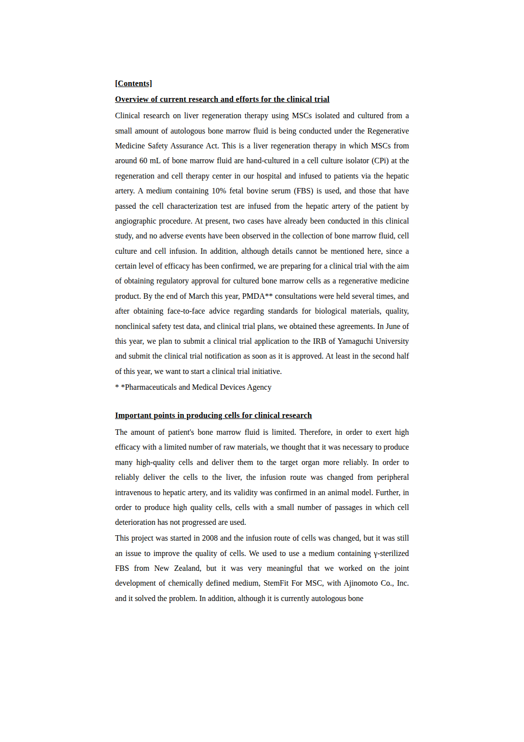[Contents]
Overview of current research and efforts for the clinical trial
Clinical research on liver regeneration therapy using MSCs isolated and cultured from a small amount of autologous bone marrow fluid is being conducted under the Regenerative Medicine Safety Assurance Act. This is a liver regeneration therapy in which MSCs from around 60 mL of bone marrow fluid are hand-cultured in a cell culture isolator (CPi) at the regeneration and cell therapy center in our hospital and infused to patients via the hepatic artery. A medium containing 10% fetal bovine serum (FBS) is used, and those that have passed the cell characterization test are infused from the hepatic artery of the patient by angiographic procedure. At present, two cases have already been conducted in this clinical study, and no adverse events have been observed in the collection of bone marrow fluid, cell culture and cell infusion. In addition, although details cannot be mentioned here, since a certain level of efficacy has been confirmed, we are preparing for a clinical trial with the aim of obtaining regulatory approval for cultured bone marrow cells as a regenerative medicine product. By the end of March this year, PMDA** consultations were held several times, and after obtaining face-to-face advice regarding standards for biological materials, quality, nonclinical safety test data, and clinical trial plans, we obtained these agreements. In June of this year, we plan to submit a clinical trial application to the IRB of Yamaguchi University and submit the clinical trial notification as soon as it is approved. At least in the second half of this year, we want to start a clinical trial initiative.
* *Pharmaceuticals and Medical Devices Agency
Important points in producing cells for clinical research
The amount of patient's bone marrow fluid is limited. Therefore, in order to exert high efficacy with a limited number of raw materials, we thought that it was necessary to produce many high-quality cells and deliver them to the target organ more reliably. In order to reliably deliver the cells to the liver, the infusion route was changed from peripheral intravenous to hepatic artery, and its validity was confirmed in an animal model. Further, in order to produce high quality cells, cells with a small number of passages in which cell deterioration has not progressed are used.
This project was started in 2008 and the infusion route of cells was changed, but it was still an issue to improve the quality of cells. We used to use a medium containing γ-sterilized FBS from New Zealand, but it was very meaningful that we worked on the joint development of chemically defined medium, StemFit For MSC, with Ajinomoto Co., Inc. and it solved the problem. In addition, although it is currently autologous bone